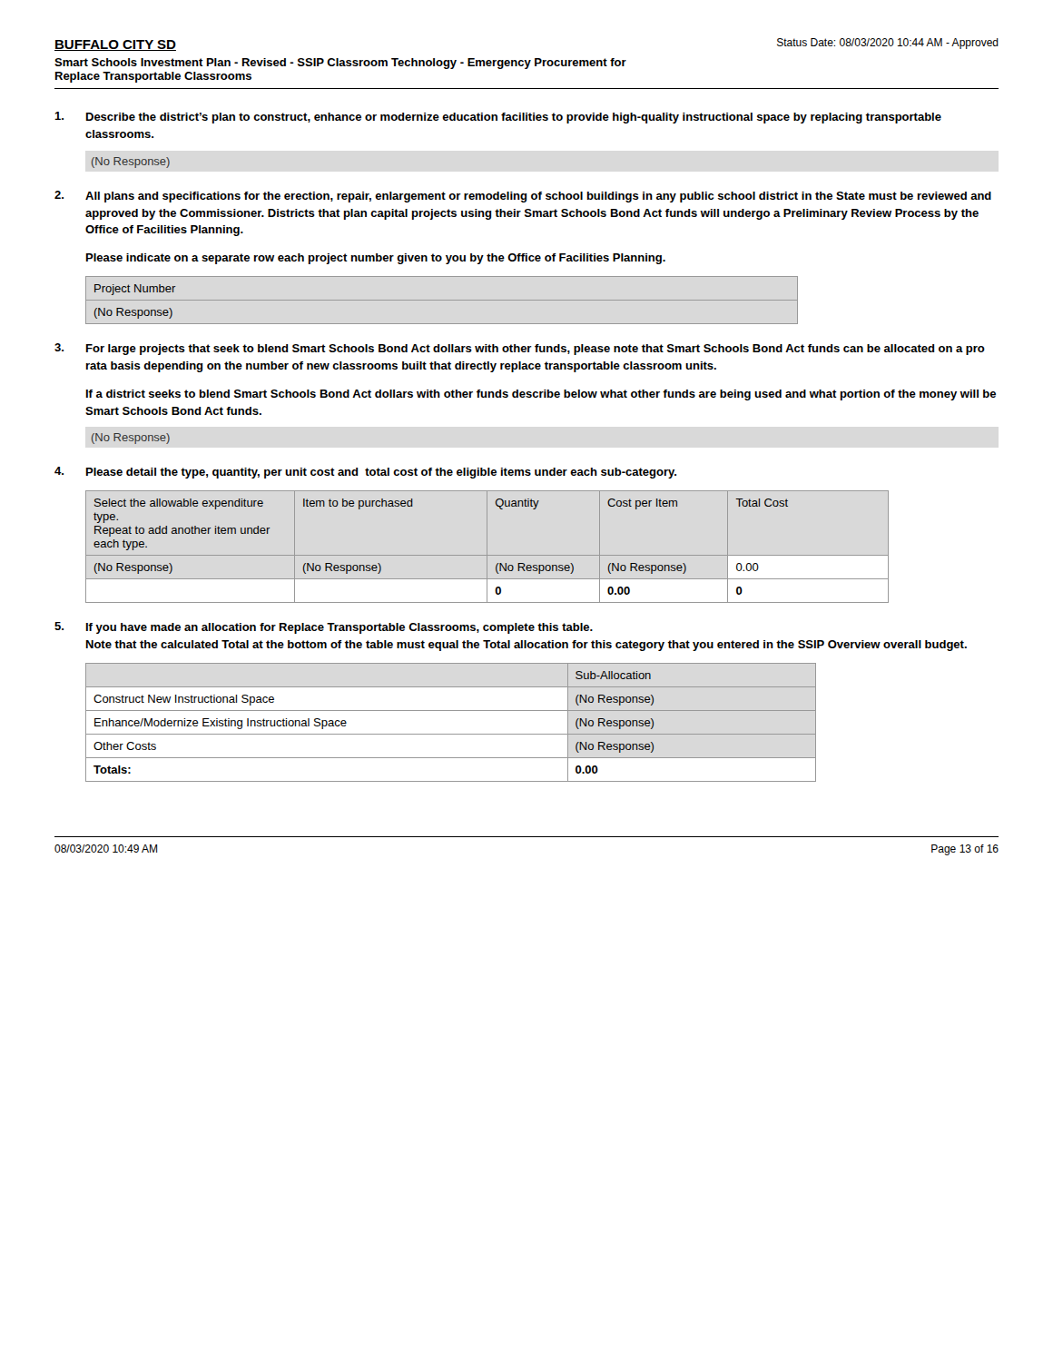BUFFALO CITY SD
Status Date: 08/03/2020 10:44 AM - Approved
Smart Schools Investment Plan - Revised - SSIP Classroom Technology - Emergency Procurement for Replace Transportable Classrooms
1.
Describe the district’s plan to construct, enhance or modernize education facilities to provide high-quality instructional space by replacing transportable classrooms.
(No Response)
2.
All plans and specifications for the erection, repair, enlargement or remodeling of school buildings in any public school district in the State must be reviewed and approved by the Commissioner. Districts that plan capital projects using their Smart Schools Bond Act funds will undergo a Preliminary Review Process by the Office of Facilities Planning.
Please indicate on a separate row each project number given to you by the Office of Facilities Planning.
| Project Number |
| --- |
| (No Response) |
3.
For large projects that seek to blend Smart Schools Bond Act dollars with other funds, please note that Smart Schools Bond Act funds can be allocated on a pro rata basis depending on the number of new classrooms built that directly replace transportable classroom units.
If a district seeks to blend Smart Schools Bond Act dollars with other funds describe below what other funds are being used and what portion of the money will be Smart Schools Bond Act funds.
(No Response)
4.
Please detail the type, quantity, per unit cost and total cost of the eligible items under each sub-category.
| Select the allowable expenditure type. Repeat to add another item under each type. | Item to be purchased | Quantity | Cost per Item | Total Cost |
| --- | --- | --- | --- | --- |
| (No Response) | (No Response) | (No Response) | (No Response) | 0.00 |
| | | 0 | 0.00 | 0 |
5.
If you have made an allocation for Replace Transportable Classrooms, complete this table.
Note that the calculated Total at the bottom of the table must equal the Total allocation for this category that you entered in the SSIP Overview overall budget.
| | Sub-Allocation |
| --- | --- |
| Construct New Instructional Space | (No Response) |
| Enhance/Modernize Existing Instructional Space | (No Response) |
| Other Costs | (No Response) |
| Totals: | 0.00 |
08/03/2020 10:49 AM
Page 13 of 16